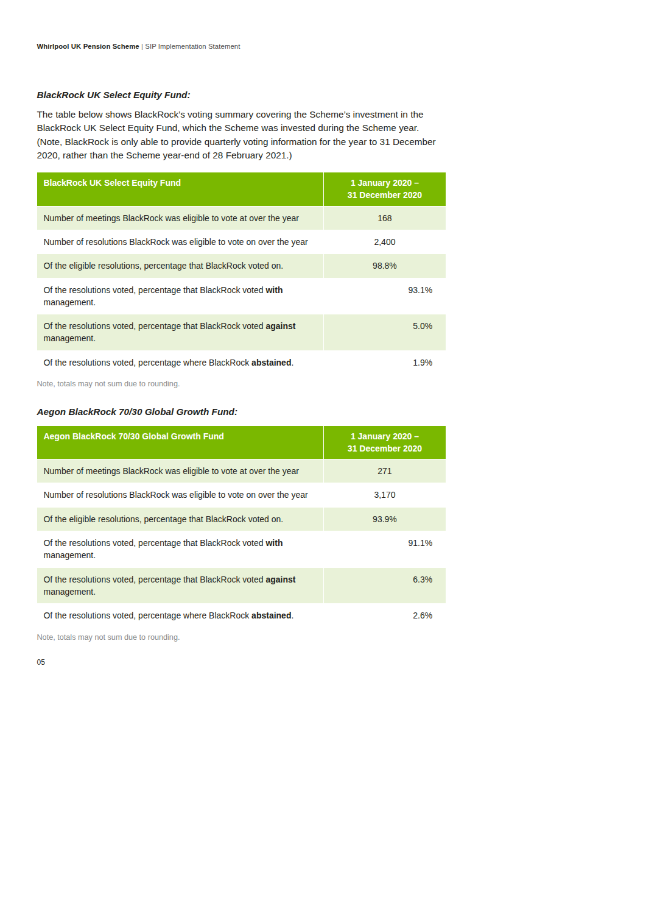Whirlpool UK Pension Scheme | SIP Implementation Statement
BlackRock UK Select Equity Fund:
The table below shows BlackRock’s voting summary covering the Scheme’s investment in the BlackRock UK Select Equity Fund, which the Scheme was invested during the Scheme year. (Note, BlackRock is only able to provide quarterly voting information for the year to 31 December 2020, rather than the Scheme year-end of 28 February 2021.)
| BlackRock UK Select Equity Fund | 1 January 2020 – 31 December 2020 |
| --- | --- |
| Number of meetings BlackRock was eligible to vote at over the year | 168 |
| Number of resolutions BlackRock was eligible to vote on over the year | 2,400 |
| Of the eligible resolutions, percentage that BlackRock voted on. | 98.8% |
| Of the resolutions voted, percentage that BlackRock voted with management. | 93.1% |
| Of the resolutions voted, percentage that BlackRock voted against management. | 5.0% |
| Of the resolutions voted, percentage where BlackRock abstained . | 1.9% |
Note, totals may not sum due to rounding.
Aegon BlackRock 70/30 Global Growth Fund:
| Aegon BlackRock 70/30 Global Growth Fund | 1 January 2020 – 31 December 2020 |
| --- | --- |
| Number of meetings BlackRock was eligible to vote at over the year | 271 |
| Number of resolutions BlackRock was eligible to vote on over the year | 3,170 |
| Of the eligible resolutions, percentage that BlackRock voted on. | 93.9% |
| Of the resolutions voted, percentage that BlackRock voted with management. | 91.1% |
| Of the resolutions voted, percentage that BlackRock voted against management. | 6.3% |
| Of the resolutions voted, percentage where BlackRock abstained . | 2.6% |
Note, totals may not sum due to rounding.
05